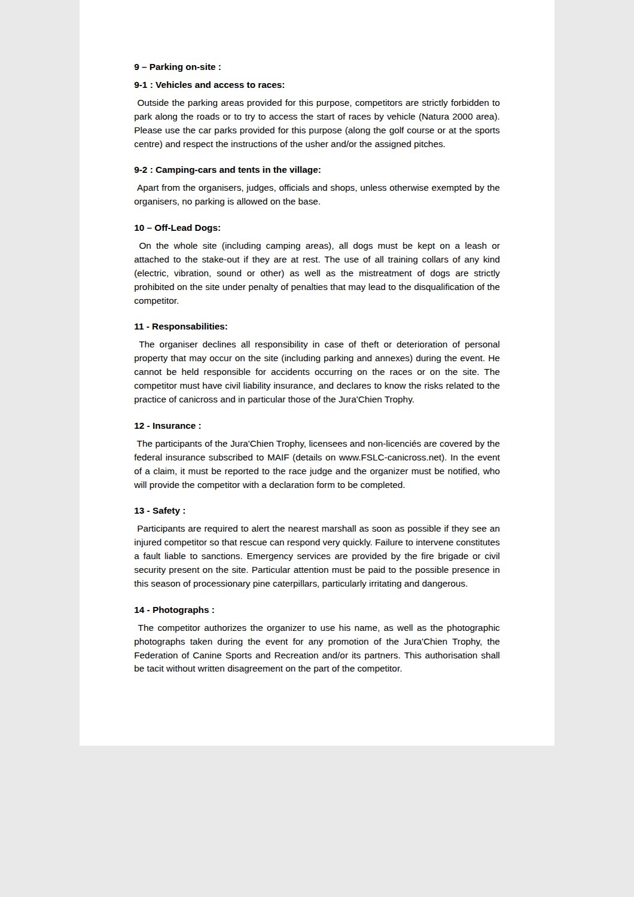9 – Parking on-site :
9-1 : Vehicles and access to races:
Outside the parking areas provided for this purpose, competitors are strictly forbidden to park along the roads or to try to access the start of races by vehicle (Natura 2000 area). Please use the car parks provided for this purpose (along the golf course or at the sports centre) and respect the instructions of the usher and/or the assigned pitches.
9-2 : Camping-cars and tents in the village:
Apart from the organisers, judges, officials and shops, unless otherwise exempted by the organisers, no parking is allowed on the base.
10 – Off-Lead Dogs:
On the whole site (including camping areas), all dogs must be kept on a leash or attached to the stake-out if they are at rest. The use of all training collars of any kind (electric, vibration, sound or other) as well as the mistreatment of dogs are strictly prohibited on the site under penalty of penalties that may lead to the disqualification of the competitor.
11 - Responsabilities:
The organiser declines all responsibility in case of theft or deterioration of personal property that may occur on the site (including parking and annexes) during the event. He cannot be held responsible for accidents occurring on the races or on the site. The competitor must have civil liability insurance, and declares to know the risks related to the practice of canicross and in particular those of the Jura'Chien Trophy.
12 - Insurance :
The participants of the Jura'Chien Trophy, licensees and non-licenciés are covered by the federal insurance subscribed to MAIF (details on www.FSLC-canicross.net). In the event of a claim, it must be reported to the race judge and the organizer must be notified, who will provide the competitor with a declaration form to be completed.
13 - Safety :
Participants are required to alert the nearest marshall as soon as possible if they see an injured competitor so that rescue can respond very quickly. Failure to intervene constitutes a fault liable to sanctions. Emergency services are provided by the fire brigade or civil security present on the site. Particular attention must be paid to the possible presence in this season of processionary pine caterpillars, particularly irritating and dangerous.
14 - Photographs :
The competitor authorizes the organizer to use his name, as well as the photographic photographs taken during the event for any promotion of the Jura'Chien Trophy, the Federation of Canine Sports and Recreation and/or its partners. This authorisation shall be tacit without written disagreement on the part of the competitor.